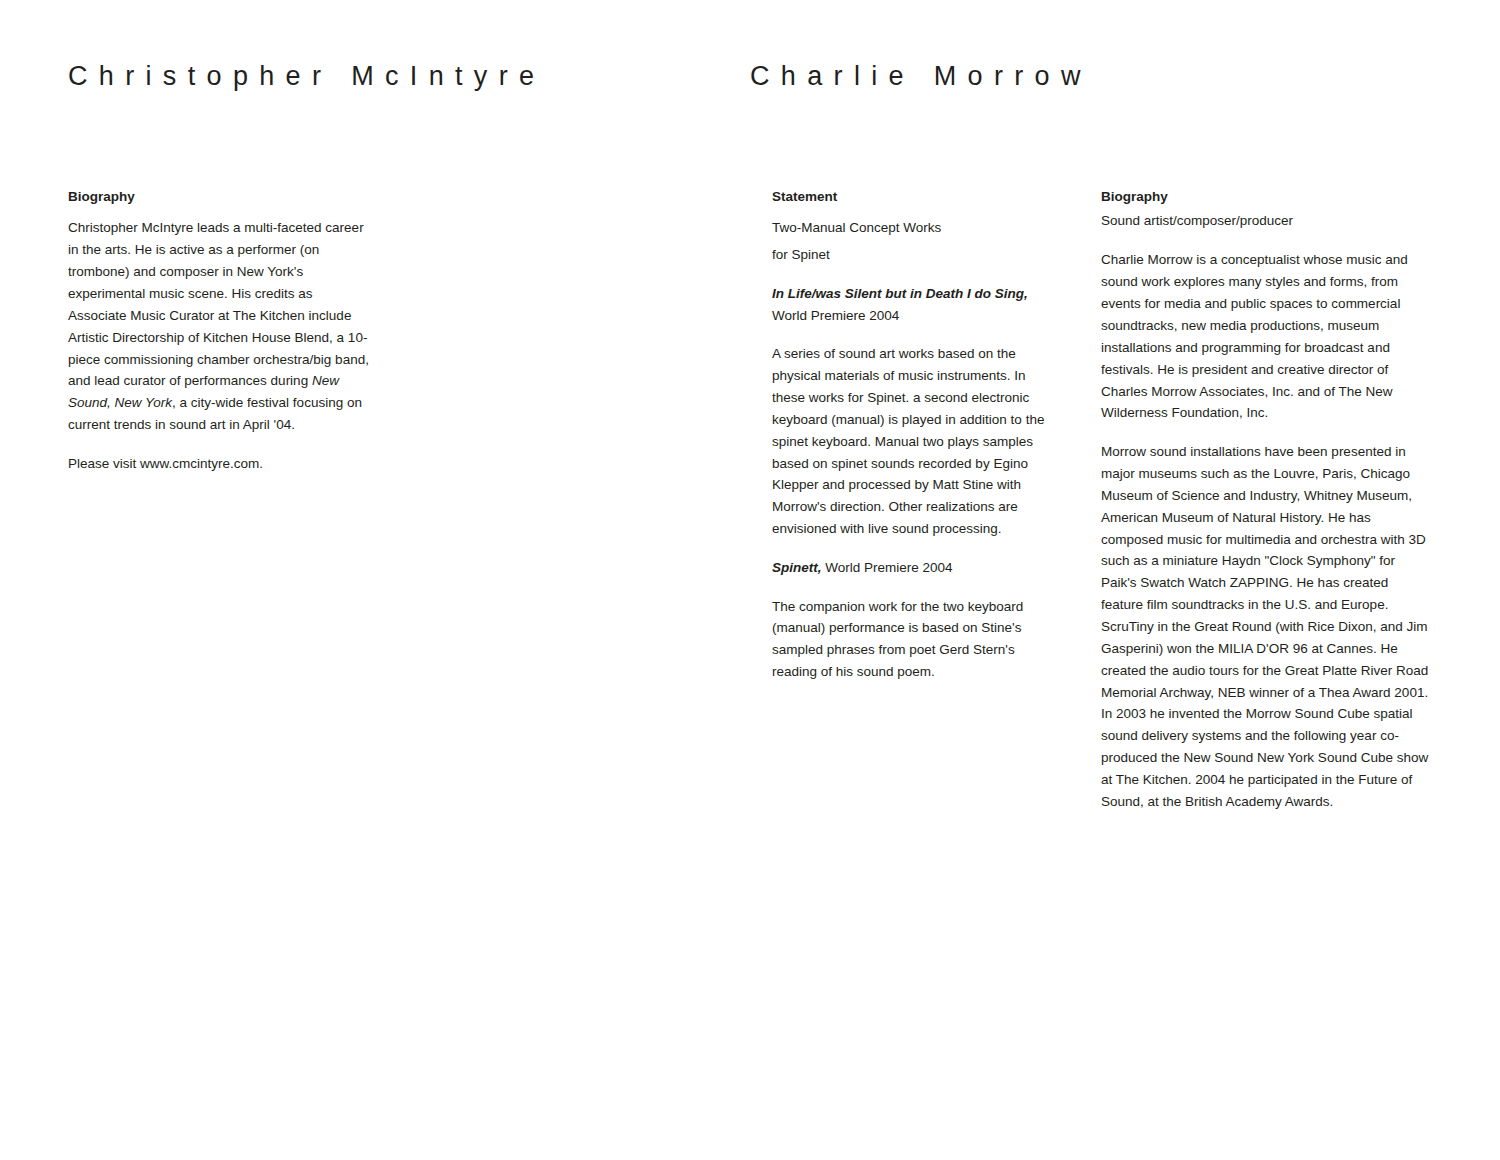Christopher McIntyre
Charlie Morrow
Biography
Christopher McIntyre leads a multi-faceted career in the arts. He is active as a performer (on trombone) and composer in New York's experimental music scene. His credits as Associate Music Curator at The Kitchen include Artistic Directorship of Kitchen House Blend, a 10-piece commissioning chamber orchestra/big band, and lead curator of performances during New Sound, New York, a city-wide festival focusing on current trends in sound art in April '04.
Please visit www.cmcintyre.com.
Statement
Two-Manual Concept Works
for Spinet
In Life/was Silent but in Death I do Sing, World Premiere 2004
A series of sound art works based on the physical materials of music instruments. In these works for Spinet. a second electronic keyboard (manual) is played in addition to the spinet keyboard. Manual two plays samples based on spinet sounds recorded by Egino Klepper and processed by Matt Stine with Morrow's direction. Other realizations are envisioned with live sound processing.
Spinett, World Premiere 2004
The companion work for the two keyboard (manual) performance is based on Stine's sampled phrases from poet Gerd Stern's reading of his sound poem.
Biography
Sound artist/composer/producer
Charlie Morrow is a conceptualist whose music and sound work explores many styles and forms, from events for media and public spaces to commercial soundtracks, new media productions, museum installations and programming for broadcast and festivals. He is president and creative director of Charles Morrow Associates, Inc. and of The New Wilderness Foundation, Inc.
Morrow sound installations have been presented in major museums such as the Louvre, Paris, Chicago Museum of Science and Industry, Whitney Museum, American Museum of Natural History. He has composed music for multimedia and orchestra with 3D such as a miniature Haydn "Clock Symphony" for Paik's Swatch Watch ZAPPING. He has created feature film soundtracks in the U.S. and Europe. ScruTiny in the Great Round (with Rice Dixon, and Jim Gasperini) won the MILIA D'OR 96 at Cannes. He created the audio tours for the Great Platte River Road Memorial Archway, NEB winner of a Thea Award 2001. In 2003 he invented the Morrow Sound Cube spatial sound delivery systems and the following year co-produced the New Sound New York Sound Cube show at The Kitchen. 2004 he participated in the Future of Sound, at the British Academy Awards.